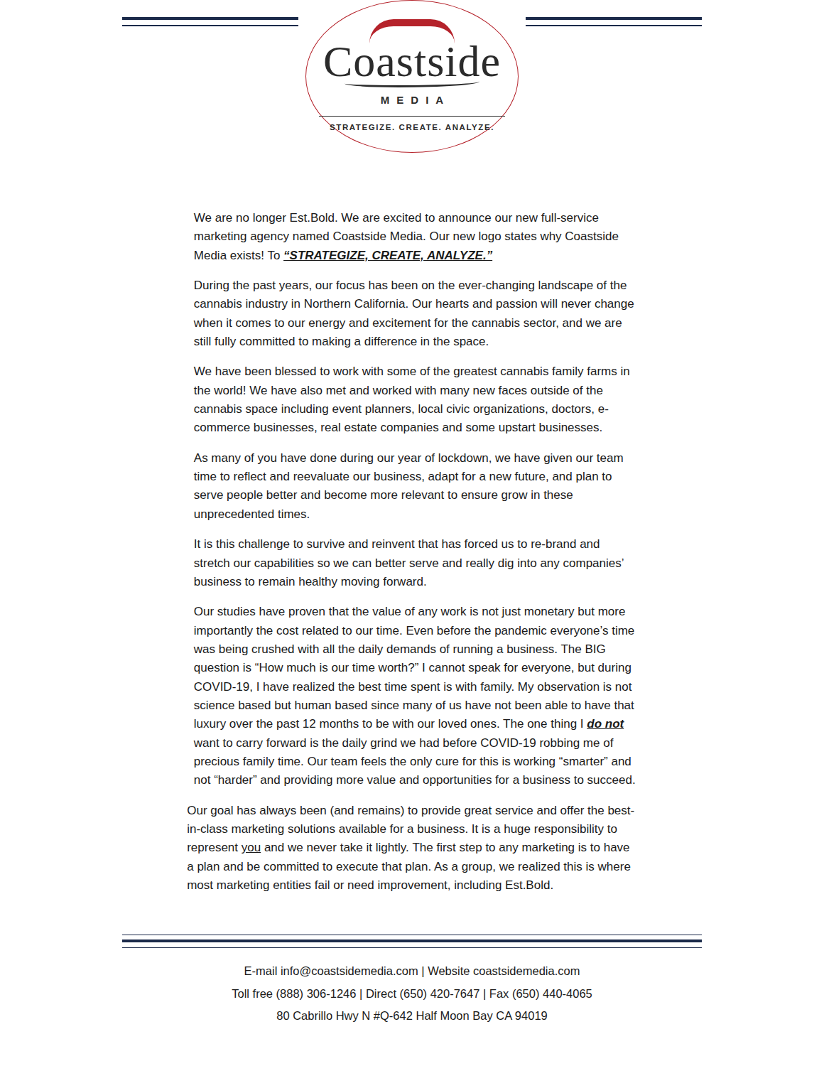Coastside
MEDIA
STRATEGIZE. CREATE. ANALYZE.
We are no longer Est.Bold. We are excited to announce our new full-service marketing agency named Coastside Media. Our new logo states why Coastside Media exists! To “STRATEGIZE, CREATE, ANALYZE.”
During the past years, our focus has been on the ever-changing landscape of the cannabis industry in Northern California. Our hearts and passion will never change when it comes to our energy and excitement for the cannabis sector, and we are still fully committed to making a difference in the space.
We have been blessed to work with some of the greatest cannabis family farms in the world! We have also met and worked with many new faces outside of the cannabis space including event planners, local civic organizations, doctors, e-commerce businesses, real estate companies and some upstart businesses.
As many of you have done during our year of lockdown, we have given our team time to reflect and reevaluate our business, adapt for a new future, and plan to serve people better and become more relevant to ensure grow in these unprecedented times.
It is this challenge to survive and reinvent that has forced us to re-brand and stretch our capabilities so we can better serve and really dig into any companies’ business to remain healthy moving forward.
Our studies have proven that the value of any work is not just monetary but more importantly the cost related to our time. Even before the pandemic everyone’s time was being crushed with all the daily demands of running a business. The BIG question is “How much is our time worth?” I cannot speak for everyone, but during COVID-19, I have realized the best time spent is with family. My observation is not science based but human based since many of us have not been able to have that luxury over the past 12 months to be with our loved ones. The one thing I do not want to carry forward is the daily grind we had before COVID-19 robbing me of precious family time. Our team feels the only cure for this is working “smarter” and not “harder” and providing more value and opportunities for a business to succeed.
Our goal has always been (and remains) to provide great service and offer the best-in-class marketing solutions available for a business. It is a huge responsibility to represent you and we never take it lightly. The first step to any marketing is to have a plan and be committed to execute that plan. As a group, we realized this is where most marketing entities fail or need improvement, including Est.Bold.
E-mail info@coastsidemedia.com | Website coastsidemedia.com
Toll free (888) 306-1246 | Direct (650) 420-7647 | Fax (650) 440-4065
80 Cabrillo Hwy N #Q-642 Half Moon Bay CA 94019